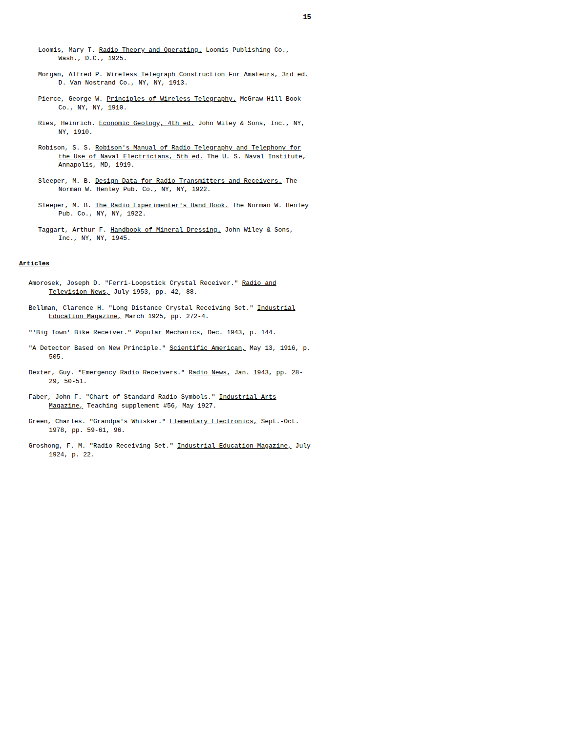15
Loomis, Mary T. Radio Theory and Operating. Loomis Publishing Co., Wash., D.C., 1925.
Morgan, Alfred P. Wireless Telegraph Construction For Amateurs, 3rd ed. D. Van Nostrand Co., NY, NY, 1913.
Pierce, George W. Principles of Wireless Telegraphy. McGraw-Hill Book Co., NY, NY, 1910.
Ries, Heinrich. Economic Geology, 4th ed. John Wiley & Sons, Inc., NY, NY, 1910.
Robison, S. S. Robison's Manual of Radio Telegraphy and Telephony for the Use of Naval Electricians, 5th ed. The U. S. Naval Institute, Annapolis, MD, 1919.
Sleeper, M. B. Design Data for Radio Transmitters and Receivers. The Norman W. Henley Pub. Co., NY, NY, 1922.
Sleeper, M. B. The Radio Experimenter's Hand Book. The Norman W. Henley Pub. Co., NY, NY, 1922.
Taggart, Arthur F. Handbook of Mineral Dressing. John Wiley & Sons, Inc., NY, NY, 1945.
Articles
Amorosek, Joseph D. "Ferri-Loopstick Crystal Receiver." Radio and Television News, July 1953, pp. 42, 88.
Bellman, Clarence H. "Long Distance Crystal Receiving Set." Industrial Education Magazine, March 1925, pp. 272-4.
"'Big Town' Bike Receiver." Popular Mechanics, Dec. 1943, p. 144.
"A Detector Based on New Principle." Scientific American, May 13, 1916, p. 505.
Dexter, Guy. "Emergency Radio Receivers." Radio News, Jan. 1943, pp. 28-29, 50-51.
Faber, John F. "Chart of Standard Radio Symbols." Industrial Arts Magazine, Teaching supplement #56, May 1927.
Green, Charles. "Grandpa's Whisker." Elementary Electronics, Sept.-Oct. 1978, pp. 59-61, 96.
Groshong, F. M. "Radio Receiving Set." Industrial Education Magazine, July 1924, p. 22.